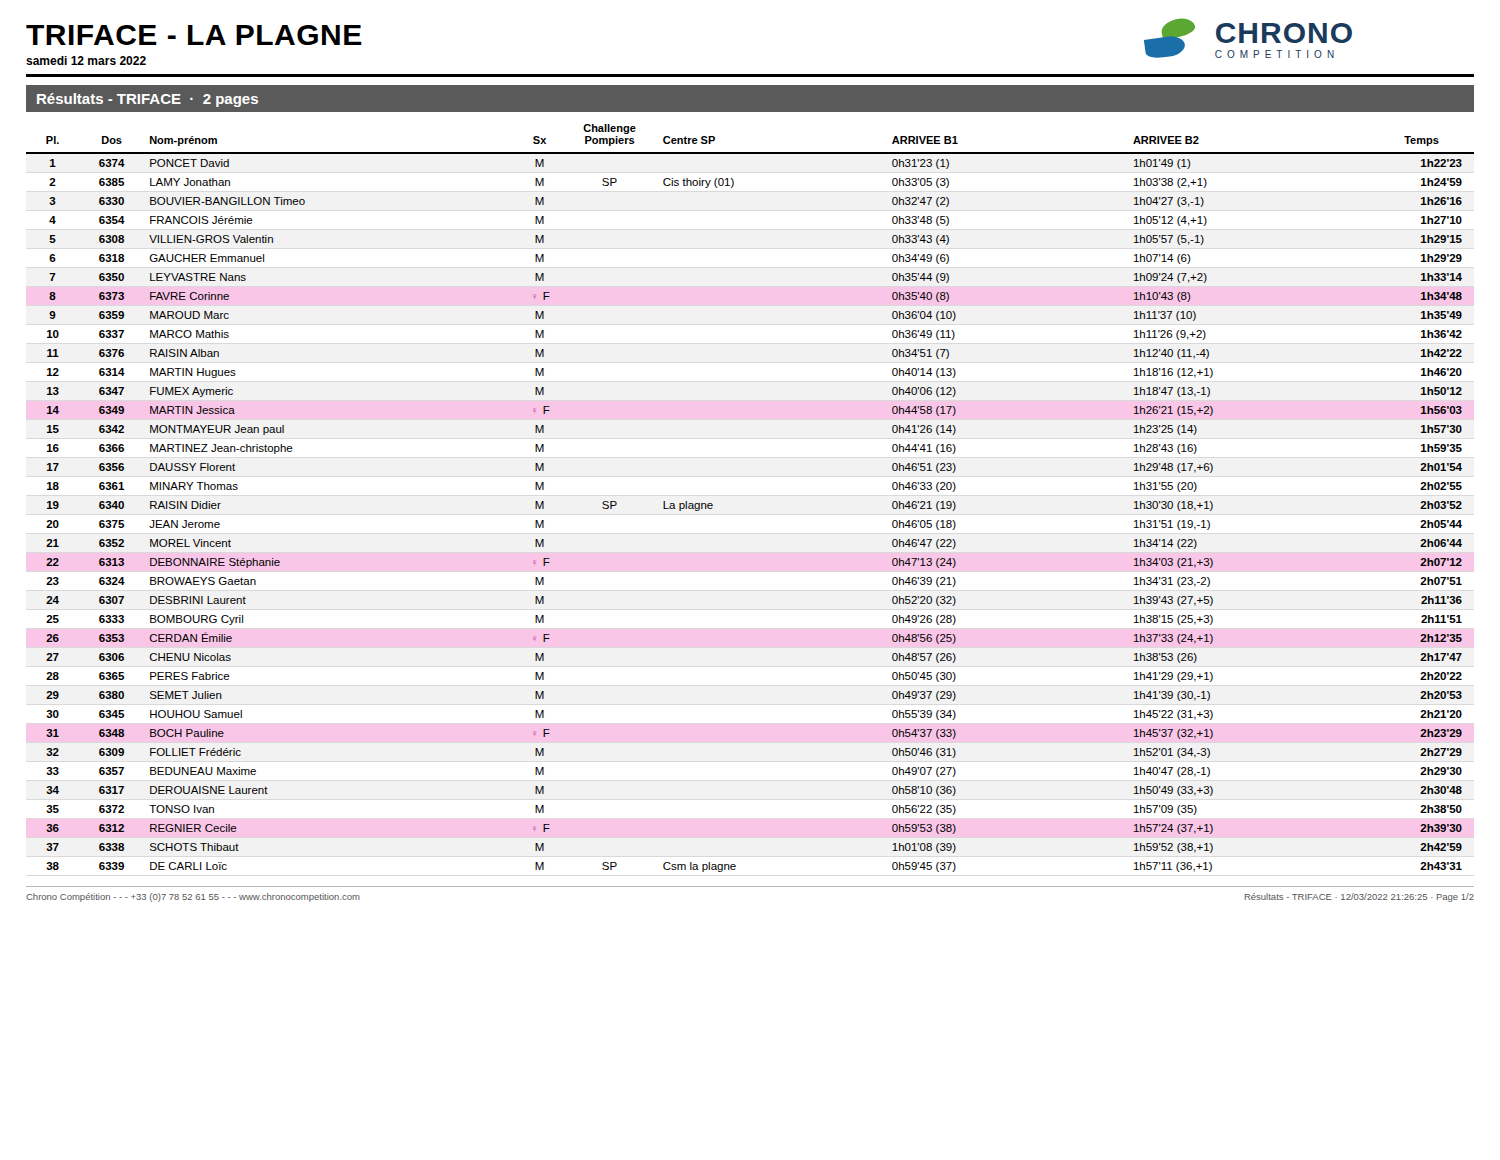TRIFACE - LA PLAGNE
samedi 12 mars 2022
CHRONO
COMPETITION
Résultats - TRIFACE · 2 pages
| Pl. | Dos | Nom-prénom | Sx | Challenge Pompiers | Centre SP | ARRIVEE B1 | ARRIVEE B2 | Temps |
| --- | --- | --- | --- | --- | --- | --- | --- | --- |
| 1 | 6374 | PONCET David | M | | | 0h31'23 (1) | 1h01'49 (1) | 1h22'23 |
| 2 | 6385 | LAMY Jonathan | M | SP | Cis thoiry (01) | 0h33'05 (3) | 1h03'38 (2,+1) | 1h24'59 |
| 3 | 6330 | BOUVIER-BANGILLON Timeo | M | | | 0h32'47 (2) | 1h04'27 (3,-1) | 1h26'16 |
| 4 | 6354 | FRANCOIS Jérémie | M | | | 0h33'48 (5) | 1h05'12 (4,+1) | 1h27'10 |
| 5 | 6308 | VILLIEN-GROS Valentin | M | | | 0h33'43 (4) | 1h05'57 (5,-1) | 1h29'15 |
| 6 | 6318 | GAUCHER Emmanuel | M | | | 0h34'49 (6) | 1h07'14 (6) | 1h29'29 |
| 7 | 6350 | LEYVASTRE Nans | M | | | 0h35'44 (9) | 1h09'24 (7,+2) | 1h33'14 |
| 8 | 6373 | FAVRE Corinne | ♀ F | | | 0h35'40 (8) | 1h10'43 (8) | 1h34'48 |
| 9 | 6359 | MAROUD Marc | M | | | 0h36'04 (10) | 1h11'37 (10) | 1h35'49 |
| 10 | 6337 | MARCO Mathis | M | | | 0h36'49 (11) | 1h11'26 (9,+2) | 1h36'42 |
| 11 | 6376 | RAISIN Alban | M | | | 0h34'51 (7) | 1h12'40 (11,-4) | 1h42'22 |
| 12 | 6314 | MARTIN Hugues | M | | | 0h40'14 (13) | 1h18'16 (12,+1) | 1h46'20 |
| 13 | 6347 | FUMEX Aymeric | M | | | 0h40'06 (12) | 1h18'47 (13,-1) | 1h50'12 |
| 14 | 6349 | MARTIN Jessica | ♀ F | | | 0h44'58 (17) | 1h26'21 (15,+2) | 1h56'03 |
| 15 | 6342 | MONTMAYEUR Jean paul | M | | | 0h41'26 (14) | 1h23'25 (14) | 1h57'30 |
| 16 | 6366 | MARTINEZ Jean-christophe | M | | | 0h44'41 (16) | 1h28'43 (16) | 1h59'35 |
| 17 | 6356 | DAUSSY Florent | M | | | 0h46'51 (23) | 1h29'48 (17,+6) | 2h01'54 |
| 18 | 6361 | MINARY Thomas | M | | | 0h46'33 (20) | 1h31'55 (20) | 2h02'55 |
| 19 | 6340 | RAISIN Didier | M | SP | La plagne | 0h46'21 (19) | 1h30'30 (18,+1) | 2h03'52 |
| 20 | 6375 | JEAN Jerome | M | | | 0h46'05 (18) | 1h31'51 (19,-1) | 2h05'44 |
| 21 | 6352 | MOREL Vincent | M | | | 0h46'47 (22) | 1h34'14 (22) | 2h06'44 |
| 22 | 6313 | DEBONNAIRE Stéphanie | ♀ F | | | 0h47'13 (24) | 1h34'03 (21,+3) | 2h07'12 |
| 23 | 6324 | BROWAEYS Gaetan | M | | | 0h46'39 (21) | 1h34'31 (23,-2) | 2h07'51 |
| 24 | 6307 | DESBRINI Laurent | M | | | 0h52'20 (32) | 1h39'43 (27,+5) | 2h11'36 |
| 25 | 6333 | BOMBOURG Cyril | M | | | 0h49'26 (28) | 1h38'15 (25,+3) | 2h11'51 |
| 26 | 6353 | CERDAN Émilie | ♀ F | | | 0h48'56 (25) | 1h37'33 (24,+1) | 2h12'35 |
| 27 | 6306 | CHENU Nicolas | M | | | 0h48'57 (26) | 1h38'53 (26) | 2h17'47 |
| 28 | 6365 | PERES Fabrice | M | | | 0h50'45 (30) | 1h41'29 (29,+1) | 2h20'22 |
| 29 | 6380 | SEMET Julien | M | | | 0h49'37 (29) | 1h41'39 (30,-1) | 2h20'53 |
| 30 | 6345 | HOUHOU Samuel | M | | | 0h55'39 (34) | 1h45'22 (31,+3) | 2h21'20 |
| 31 | 6348 | BOCH Pauline | ♀ F | | | 0h54'37 (33) | 1h45'37 (32,+1) | 2h23'29 |
| 32 | 6309 | FOLLIET Frédéric | M | | | 0h50'46 (31) | 1h52'01 (34,-3) | 2h27'29 |
| 33 | 6357 | BEDUNEAU Maxime | M | | | 0h49'07 (27) | 1h40'47 (28,-1) | 2h29'30 |
| 34 | 6317 | DEROUAISNE Laurent | M | | | 0h58'10 (36) | 1h50'49 (33,+3) | 2h30'48 |
| 35 | 6372 | TONSO Ivan | M | | | 0h56'22 (35) | 1h57'09 (35) | 2h38'50 |
| 36 | 6312 | REGNIER Cecile | ♀ F | | | 0h59'53 (38) | 1h57'24 (37,+1) | 2h39'30 |
| 37 | 6338 | SCHOTS Thibaut | M | | | 1h01'08 (39) | 1h59'52 (38,+1) | 2h42'59 |
| 38 | 6339 | DE CARLI Loïc | M | SP | Csm la plagne | 0h59'45 (37) | 1h57'11 (36,+1) | 2h43'31 |
Chrono Compétition - - - +33 (0)7 78 52 61 55 - - - www.chronocompetition.com
Résultats - TRIFACE · 12/03/2022 21:26:25 · Page 1/2